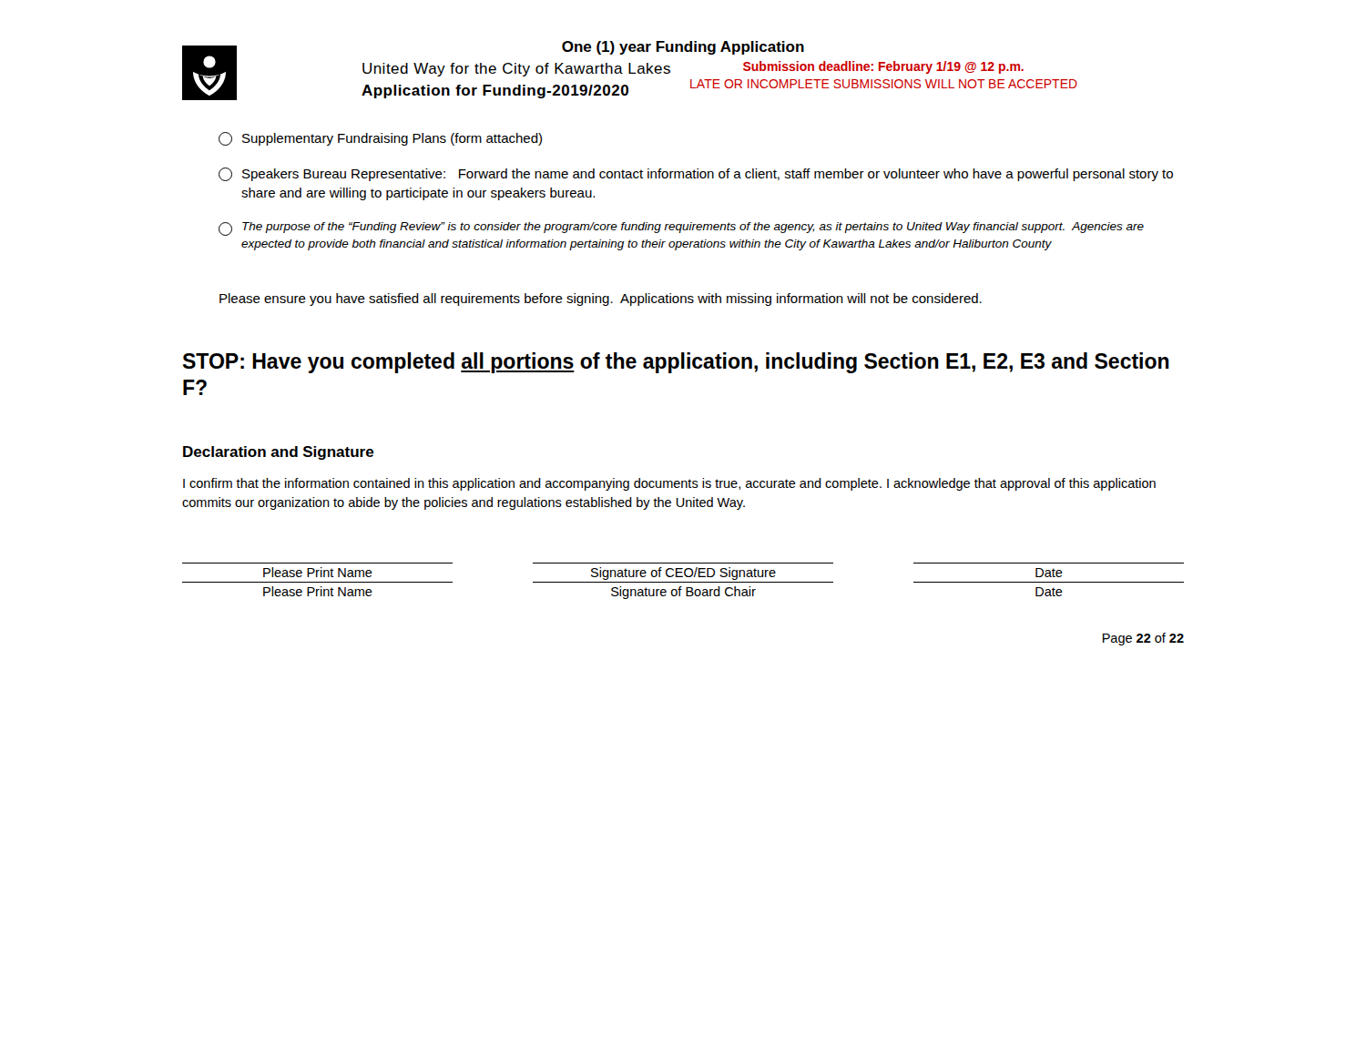One (1) year Funding Application
United Way for the City of Kawartha Lakes
Application for Funding-2019/2020
Submission deadline: February 1/19 @ 12 p.m.
LATE OR INCOMPLETE SUBMISSIONS WILL NOT BE ACCEPTED
Supplementary Fundraising Plans (form attached)
Speakers Bureau Representative: Forward the name and contact information of a client, staff member or volunteer who have a powerful personal story to share and are willing to participate in our speakers bureau.
The purpose of the “Funding Review” is to consider the program/core funding requirements of the agency, as it pertains to United Way financial support. Agencies are expected to provide both financial and statistical information pertaining to their operations within the City of Kawartha Lakes and/or Haliburton County
Please ensure you have satisfied all requirements before signing. Applications with missing information will not be considered.
STOP: Have you completed all portions of the application, including Section E1, E2, E3 and Section F?
Declaration and Signature
I confirm that the information contained in this application and accompanying documents is true, accurate and complete. I acknowledge that approval of this application commits our organization to abide by the policies and regulations established by the United Way.
| Please Print Name | | Signature of CEO/ED Signature | | Date |
| Please Print Name | | Signature of Board Chair | | Date |
Page 22 of 22